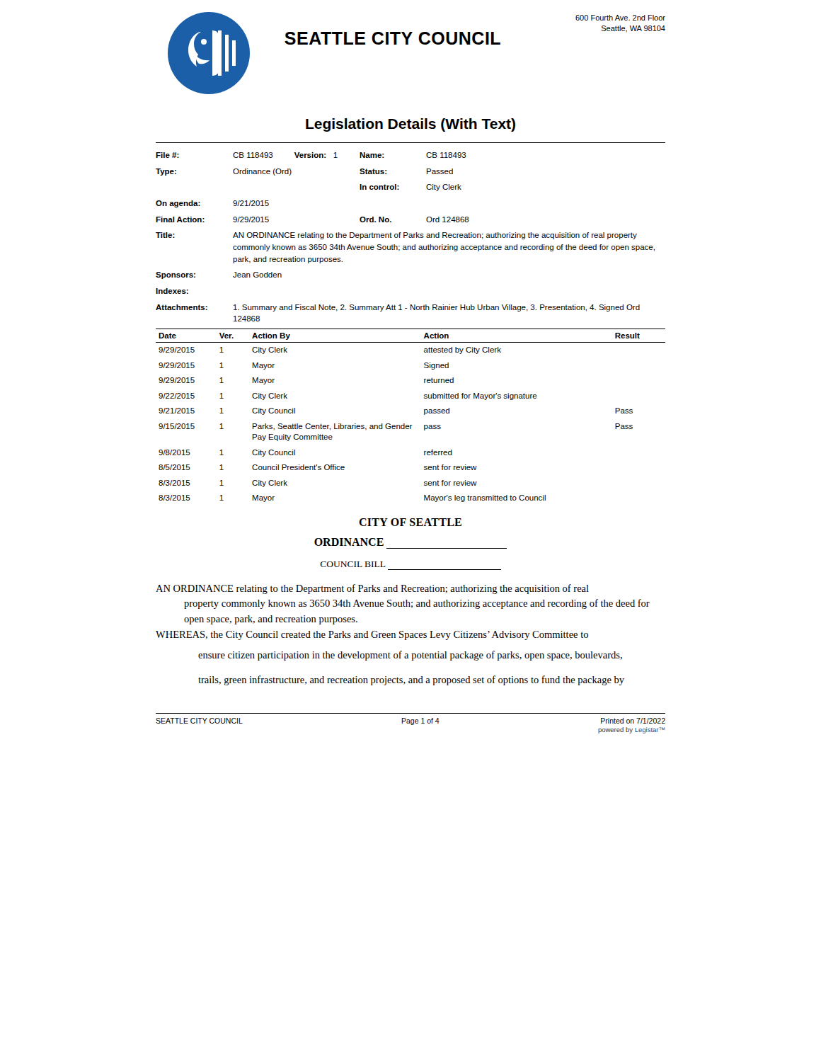SEATTLE CITY COUNCIL
600 Fourth Ave. 2nd Floor
Seattle, WA 98104
Legislation Details (With Text)
| File #: | CB 118493 Version: 1 | Name: | CB 118493 |
| Type: | Ordinance (Ord) | Status: | Passed |
| | | In control: | City Clerk |
| On agenda: | 9/21/2015 | | |
| Final Action: | 9/29/2015 | Ord. No. | Ord 124868 |
| Title: | AN ORDINANCE relating to the Department of Parks and Recreation; authorizing the acquisition of real property commonly known as 3650 34th Avenue South; and authorizing acceptance and recording of the deed for open space, park, and recreation purposes. |
| Sponsors: | Jean Godden |
| Indexes: | |
| Attachments: | 1. Summary and Fiscal Note, 2. Summary Att 1 - North Rainier Hub Urban Village, 3. Presentation, 4. Signed Ord 124868 |
| Date | Ver. | Action By | Action | Result |
| --- | --- | --- | --- | --- |
| 9/29/2015 | 1 | City Clerk | attested by City Clerk | |
| 9/29/2015 | 1 | Mayor | Signed | |
| 9/29/2015 | 1 | Mayor | returned | |
| 9/22/2015 | 1 | City Clerk | submitted for Mayor's signature | |
| 9/21/2015 | 1 | City Council | passed | Pass |
| 9/15/2015 | 1 | Parks, Seattle Center, Libraries, and Gender Pay Equity Committee | pass | Pass |
| 9/8/2015 | 1 | City Council | referred | |
| 8/5/2015 | 1 | Council President's Office | sent for review | |
| 8/3/2015 | 1 | City Clerk | sent for review | |
| 8/3/2015 | 1 | Mayor | Mayor's leg transmitted to Council | |
CITY OF SEATTLE
ORDINANCE
COUNCIL BILL
AN ORDINANCE relating to the Department of Parks and Recreation; authorizing the acquisition of real property commonly known as 3650 34th Avenue South; and authorizing acceptance and recording of the deed for open space, park, and recreation purposes.
WHEREAS, the City Council created the Parks and Green Spaces Levy Citizens’ Advisory Committee to
ensure citizen participation in the development of a potential package of parks, open space, boulevards,
trails, green infrastructure, and recreation projects, and a proposed set of options to fund the package by
SEATTLE CITY COUNCIL
Page 1 of 4
Printed on 7/1/2022
powered by Legistar™